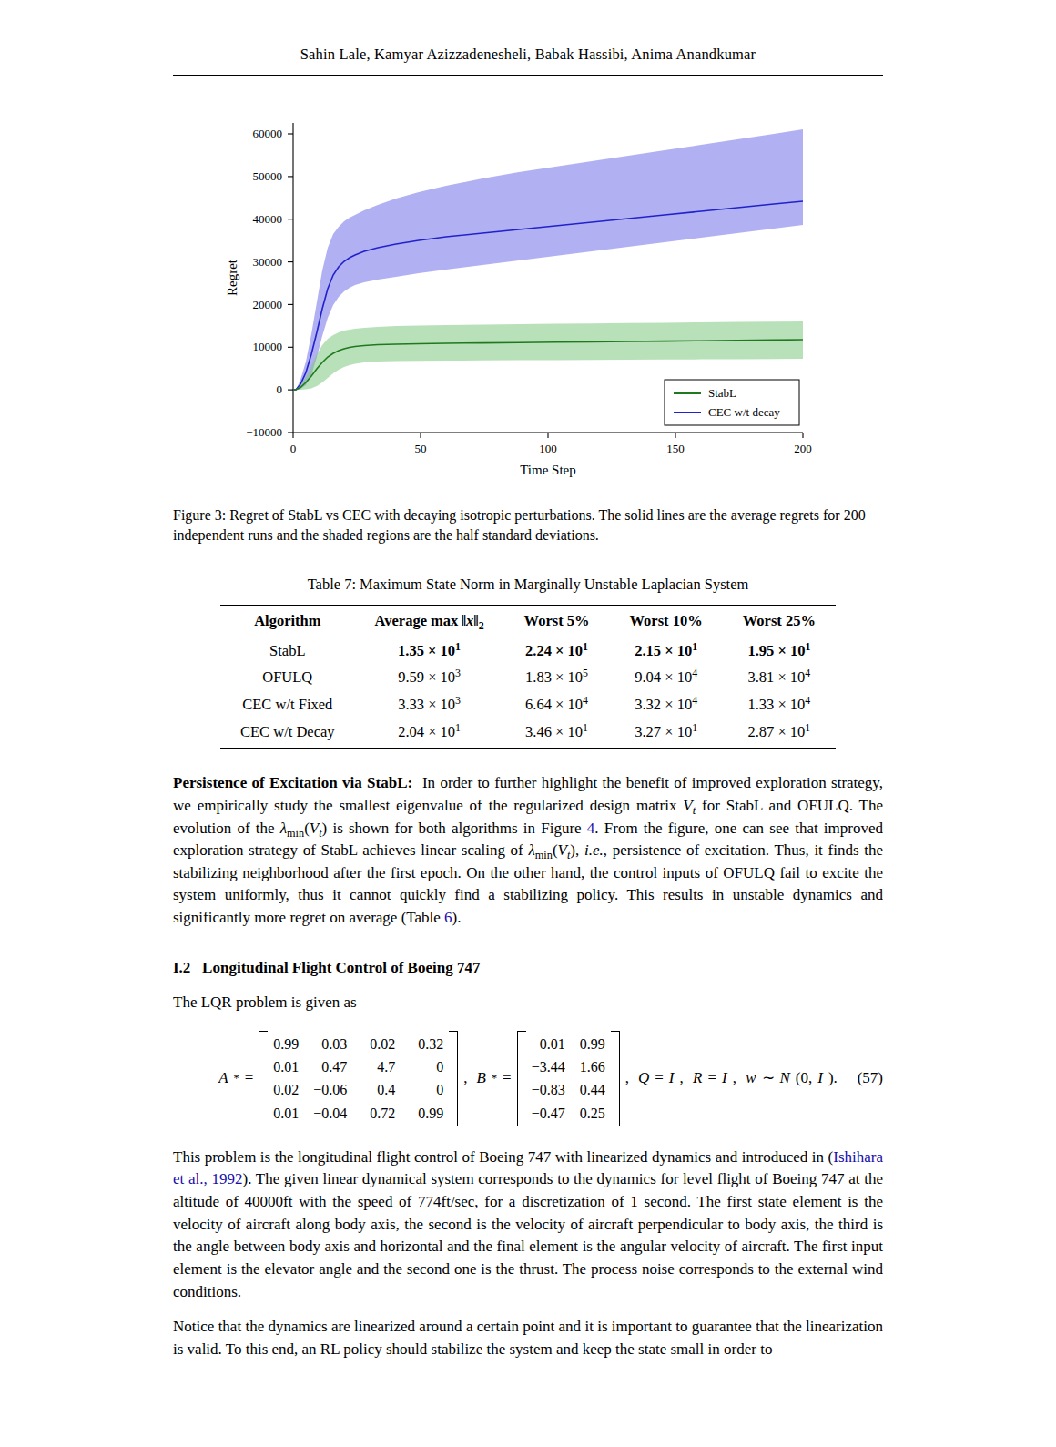Sahin Lale, Kamyar Azizzadenesheli, Babak Hassibi, Anima Anandkumar
60000 50000 40000 30000 20000 10000 0 −10000 0 50 100 150 200 Time Step Regret StabL CEC w/t decay
Figure 3: Regret of StabL vs CEC with decaying isotropic perturbations. The solid lines are the average regrets for 200 independent runs and the shaded regions are the half standard deviations.
Table 7: Maximum State Norm in Marginally Unstable Laplacian System
| Algorithm | Average max ‖ x ‖ 2 | Worst 5% | Worst 10% | Worst 25% |
| --- | --- | --- | --- | --- |
| StabL | 1.35 × 10 1 | 2.24 × 10 1 | 2.15 × 10 1 | 1.95 × 10 1 |
| OFULQ | 9.59 × 10 3 | 1.83 × 10 5 | 9.04 × 10 4 | 3.81 × 10 4 |
| CEC w/t Fixed | 3.33 × 10 3 | 6.64 × 10 4 | 3.32 × 10 4 | 1.33 × 10 4 |
| CEC w/t Decay | 2.04 × 10 1 | 3.46 × 10 1 | 3.27 × 10 1 | 2.87 × 10 1 |
Persistence of Excitation via StabL: In order to further highlight the benefit of improved exploration strategy, we empirically study the smallest eigenvalue of the regularized design matrix Vt for StabL and OFULQ. The evolution of the λmin(Vt) is shown for both algorithms in Figure 4. From the figure, one can see that improved exploration strategy of StabL achieves linear scaling of λmin(Vt), i.e., persistence of excitation. Thus, it finds the stabilizing neighborhood after the first epoch. On the other hand, the control inputs of OFULQ fail to excite the system uniformly, thus it cannot quickly find a stabilizing policy. This results in unstable dynamics and significantly more regret on average (Table 6).
I.2 Longitudinal Flight Control of Boeing 747
The LQR problem is given as
A* = 0.990.03−0.02−0.32 0.010.474.70 0.02−0.060.40 0.01−0.040.720.99 , B* = 0.010.99 −3.441.66 −0.830.44 −0.470.25 , Q = I, R = I, w ∼ N(0, I). (57)
This problem is the longitudinal flight control of Boeing 747 with linearized dynamics and introduced in (Ishihara et al., 1992). The given linear dynamical system corresponds to the dynamics for level flight of Boeing 747 at the altitude of 40000ft with the speed of 774ft/sec, for a discretization of 1 second. The first state element is the velocity of aircraft along body axis, the second is the velocity of aircraft perpendicular to body axis, the third is the angle between body axis and horizontal and the final element is the angular velocity of aircraft. The first input element is the elevator angle and the second one is the thrust. The process noise corresponds to the external wind conditions.
Notice that the dynamics are linearized around a certain point and it is important to guarantee that the linearization is valid. To this end, an RL policy should stabilize the system and keep the state small in order to